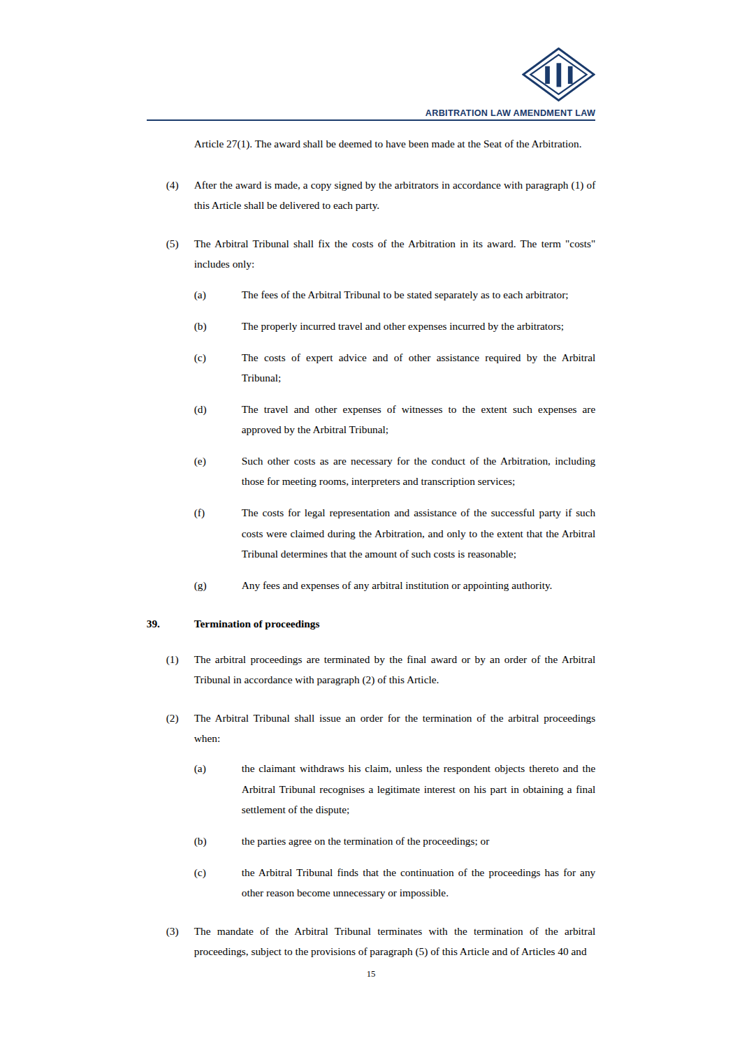ARBITRATION LAW AMENDMENT LAW
Article 27(1). The award shall be deemed to have been made at the Seat of the Arbitration.
(4)
After the award is made, a copy signed by the arbitrators in accordance with paragraph (1) of this Article shall be delivered to each party.
(5)
The Arbitral Tribunal shall fix the costs of the Arbitration in its award. The term "costs" includes only:
(a)
The fees of the Arbitral Tribunal to be stated separately as to each arbitrator;
(b)
The properly incurred travel and other expenses incurred by the arbitrators;
(c)
The costs of expert advice and of other assistance required by the Arbitral Tribunal;
(d)
The travel and other expenses of witnesses to the extent such expenses are approved by the Arbitral Tribunal;
(e)
Such other costs as are necessary for the conduct of the Arbitration, including those for meeting rooms, interpreters and transcription services;
(f)
The costs for legal representation and assistance of the successful party if such costs were claimed during the Arbitration, and only to the extent that the Arbitral Tribunal determines that the amount of such costs is reasonable;
(g)
Any fees and expenses of any arbitral institution or appointing authority.
39.
Termination of proceedings
(1)
The arbitral proceedings are terminated by the final award or by an order of the Arbitral Tribunal in accordance with paragraph (2) of this Article.
(2)
The Arbitral Tribunal shall issue an order for the termination of the arbitral proceedings when:
(a)
the claimant withdraws his claim, unless the respondent objects thereto and the Arbitral Tribunal recognises a legitimate interest on his part in obtaining a final settlement of the dispute;
(b)
the parties agree on the termination of the proceedings; or
(c)
the Arbitral Tribunal finds that the continuation of the proceedings has for any other reason become unnecessary or impossible.
(3)
The mandate of the Arbitral Tribunal terminates with the termination of the arbitral proceedings, subject to the provisions of paragraph (5) of this Article and of Articles 40 and
15